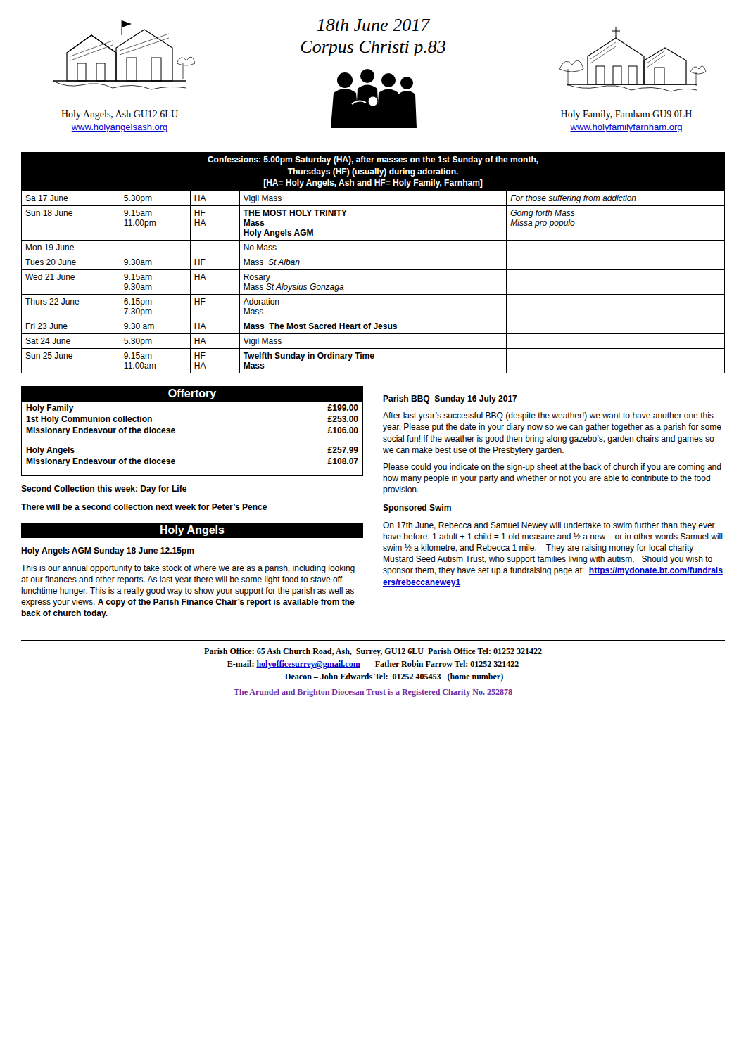Holy Angels, Ash GU12 6LU
www.holyangelsash.org
18th June 2017
Corpus Christi p.83
Holy Family, Farnham GU9 0LH
www.holyfamilyfarnham.org
Confessions: 5.00pm Saturday (HA), after masses on the 1st Sunday of the month,
Thursdays (HF) (usually) during adoration.
[HA= Holy Angels, Ash and HF= Holy Family, Farnham]
| Sa 17 June | 5.30pm | HA | Vigil Mass | For those suffering from addiction |
| Sun 18 June | 9.15am 11.00pm | HF HA | THE MOST HOLY TRINITY Mass Holy Angels AGM | Going forth Mass Missa pro populo |
| Mon 19 June | | | No Mass | |
| Tues 20 June | 9.30am | HF | Mass St Alban | |
| Wed 21 June | 9.15am 9.30am | HA | Rosary Mass St Aloysius Gonzaga | |
| Thurs 22 June | 6.15pm 7.30pm | HF | Adoration Mass | |
| Fri 23 June | 9.30 am | HA | Mass The Most Sacred Heart of Jesus | |
| Sat 24 June | 5.30pm | HA | Vigil Mass | |
| Sun 25 June | 9.15am 11.00am | HF HA | Twelfth Sunday in Ordinary Time Mass | |
Offertory
| Holy Family | £199.00 |
| 1st Holy Communion collection | £253.00 |
| Missionary Endeavour of the diocese | £106.00 |
| Holy Angels | £257.99 |
| Missionary Endeavour of the diocese | £108.07 |
Second Collection this week: Day for Life
There will be a second collection next week for Peter’s Pence
Holy Angels
Holy Angels AGM Sunday 18 June 12.15pm
This is our annual opportunity to take stock of where we are as a parish, including looking at our finances and other reports. As last year there will be some light food to stave off lunchtime hunger. This is a really good way to show your support for the parish as well as express your views. A copy of the Parish Finance Chair’s report is available from the back of church today.
Parish BBQ Sunday 16 July 2017
After last year’s successful BBQ (despite the weather!) we want to have another one this year. Please put the date in your diary now so we can gather together as a parish for some social fun! If the weather is good then bring along gazebo’s, garden chairs and games so we can make best use of the Presbytery garden.
Please could you indicate on the sign-up sheet at the back of church if you are coming and how many people in your party and whether or not you are able to contribute to the food provision.
Sponsored Swim
On 17th June, Rebecca and Samuel Newey will undertake to swim further than they ever have before. 1 adult + 1 child = 1 old measure and ½ a new – or in other words Samuel will swim ½ a kilometre, and Rebecca 1 mile. They are raising money for local charity Mustard Seed Autism Trust, who support families living with autism. Should you wish to sponsor them, they have set up a fundraising page at: https://mydonate.bt.com/fundraisers/rebeccanewey1
Parish Office: 65 Ash Church Road, Ash, Surrey, GU12 6LU Parish Office Tel: 01252 321422
E-mail: holyofficesurrey@gmail.com Father Robin Farrow Tel: 01252 321422
Deacon – John Edwards Tel: 01252 405453 (home number)
The Arundel and Brighton Diocesan Trust is a Registered Charity No. 252878